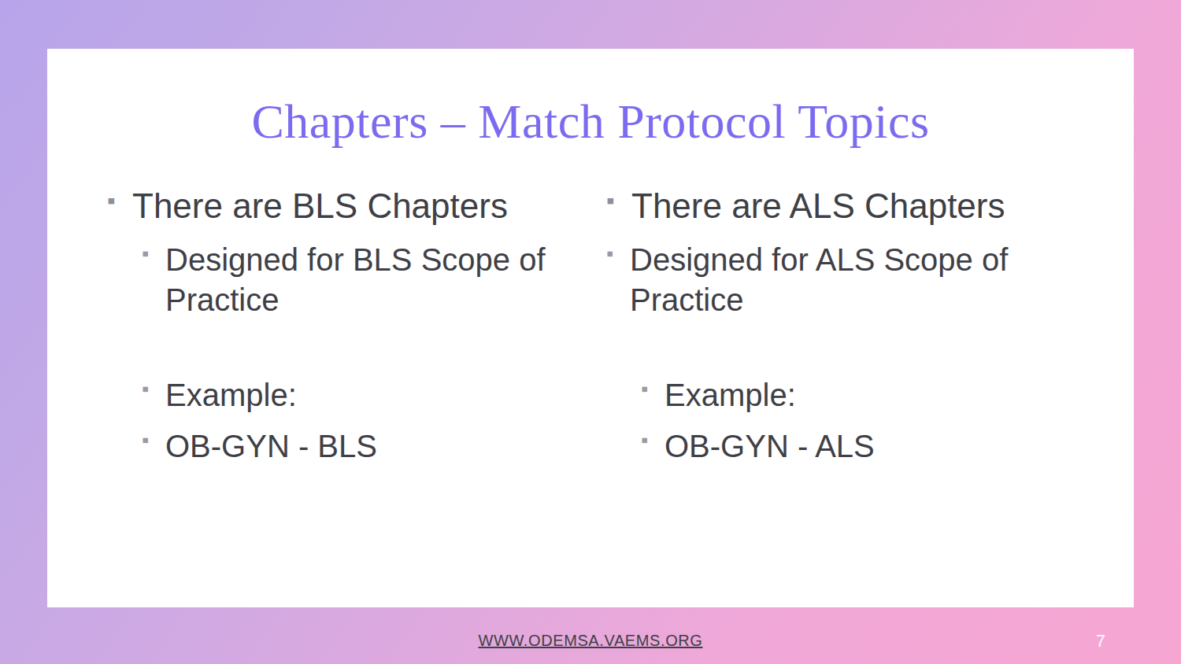Chapters – Match Protocol Topics
There are BLS Chapters
Designed for BLS Scope of Practice
Example:
OB-GYN - BLS
There are ALS Chapters
Designed for ALS Scope of Practice
Example:
OB-GYN - ALS
WWW.ODEMSA.VAEMS.ORG
7